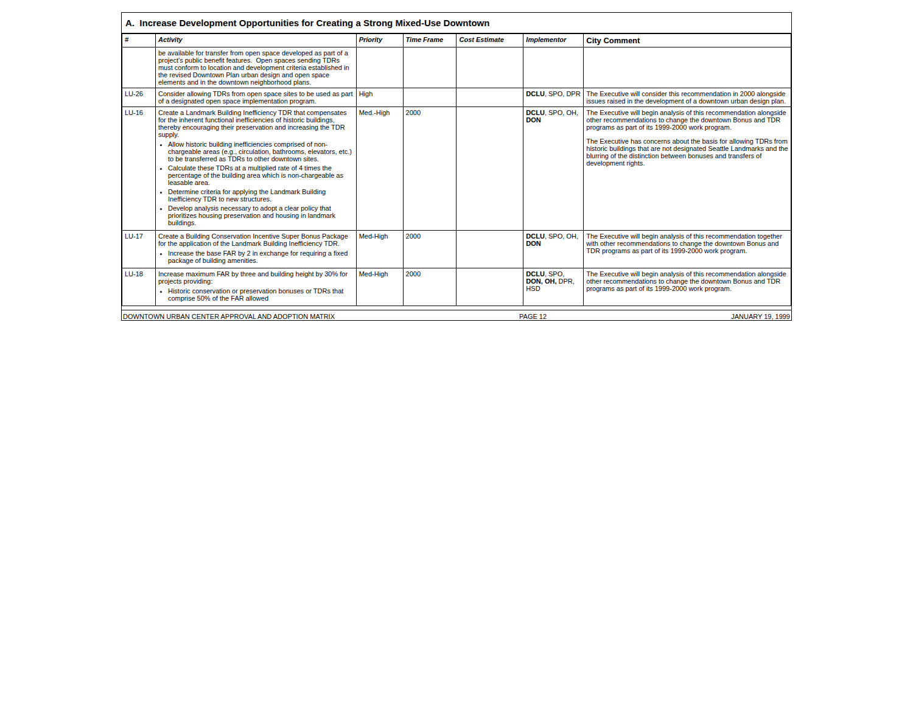A. Increase Development Opportunities for Creating a Strong Mixed-Use Downtown
| # | Activity | Priority | Time Frame | Cost Estimate | Implementor | City Comment |
| --- | --- | --- | --- | --- | --- | --- |
| | be available for transfer from open space developed as part of a project’s public benefit features. Open spaces sending TDRs must conform to location and development criteria established in the revised Downtown Plan urban design and open space elements and in the downtown neighborhood plans. | | | | | |
| LU-26 | Consider allowing TDRs from open space sites to be used as part of a designated open space implementation program. | High | | | DCLU , SPO, DPR | The Executive will consider this recommendation in 2000 alongside issues raised in the development of a downtown urban design plan. |
| LU-16 | Create a Landmark Building Inefficiency TDR that compensates for the inherent functional inefficiencies of historic buildings, thereby encouraging their preservation and increasing the TDR supply. Allow historic building inefficiencies comprised of non-chargeable areas (e.g., circulation, bathrooms, elevators, etc.) to be transferred as TDRs to other downtown sites. Calculate these TDRs at a multiplied rate of 4 times the percentage of the building area which is non-chargeable as leasable area. Determine criteria for applying the Landmark Building Inefficiency TDR to new structures. Develop analysis necessary to adopt a clear policy that prioritizes housing preservation and housing in landmark buildings. | Med.-High | 2000 | | DCLU , SPO, OH, DON | The Executive will begin analysis of this recommendation alongside other recommendations to change the downtown Bonus and TDR programs as part of its 1999-2000 work program. The Executive has concerns about the basis for allowing TDRs from historic buildings that are not designated Seattle Landmarks and the blurring of the distinction between bonuses and transfers of development rights. |
| LU-17 | Create a Building Conservation Incentive Super Bonus Package for the application of the Landmark Building Inefficiency TDR. Increase the base FAR by 2 in exchange for requiring a fixed package of building amenities. | Med-High | 2000 | | DCLU , SPO, OH, DON | The Executive will begin analysis of this recommendation together with other recommendations to change the downtown Bonus and TDR programs as part of its 1999-2000 work program. |
| LU-18 | Increase maximum FAR by three and building height by 30% for projects providing: Historic conservation or preservation bonuses or TDRs that comprise 50% of the FAR allowed | Med-High | 2000 | | DCLU , SPO, DON, OH, DPR, HSD | The Executive will begin analysis of this recommendation alongside other recommendations to change the downtown Bonus and TDR programs as part of its 1999-2000 work program. |
DOWNTOWN URBAN CENTER APPROVAL AND ADOPTION MATRIX
PAGE 12
JANUARY 19, 1999